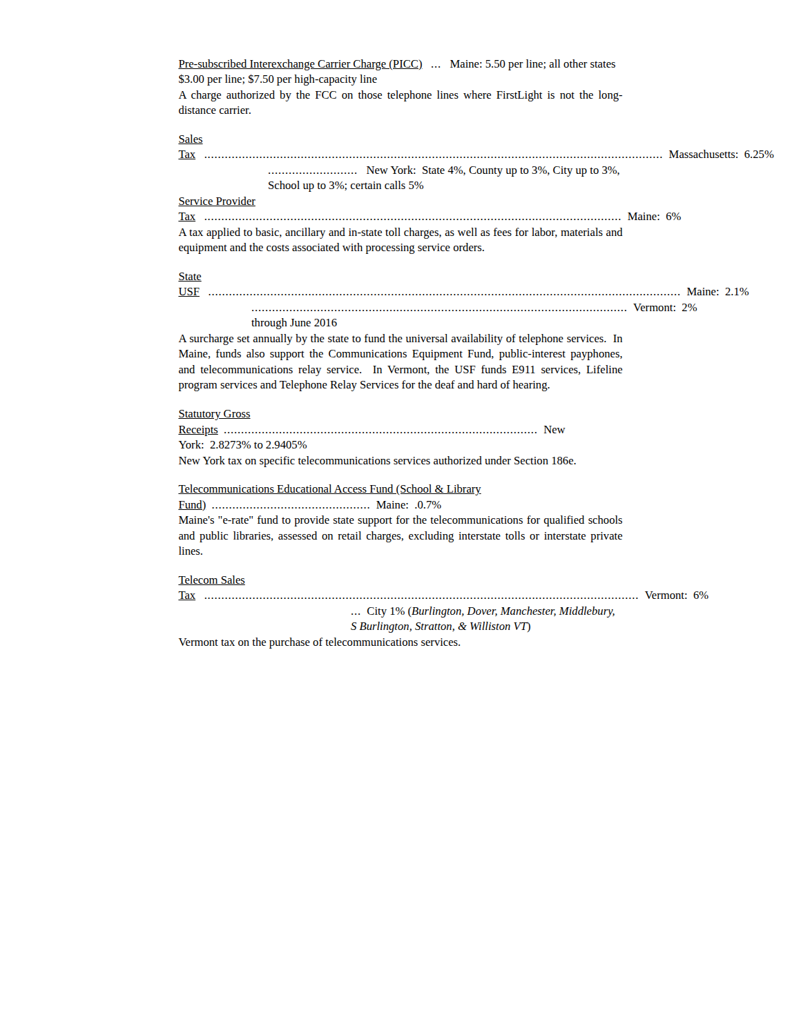Pre-subscribed Interexchange Carrier Charge (PICC) ... Maine: 5.50 per line; all other states $3.00 per line; $7.50 per high-capacity line A charge authorized by the FCC on those telephone lines where FirstLight is not the long-distance carrier.
Sales Tax ..................................................................................................................................... Massachusetts: 6.25% .......................... New York: State 4%, County up to 3%, City up to 3%, School up to 3%; certain calls 5% Service Provider Tax ......................................................................................................................... Maine: 6% A tax applied to basic, ancillary and in-state toll charges, as well as fees for labor, materials and equipment and the costs associated with processing service orders.
State USF ......................................................................................................................................... Maine: 2.1% ............................................................................................................. Vermont: 2% through June 2016 A surcharge set annually by the state to fund the universal availability of telephone services. In Maine, funds also support the Communications Equipment Fund, public-interest payphones, and telecommunications relay service. In Vermont, the USF funds E911 services, Lifeline program services and Telephone Relay Services for the deaf and hard of hearing.
Statutory Gross Receipts ........................................................................................... New York: 2.8273% to 2.9405% New York tax on specific telecommunications services authorized under Section 186e.
Telecommunications Educational Access Fund (School & Library Fund) .............................................. Maine: .0.7% Maine's "e-rate" fund to provide state support for the telecommunications for qualified schools and public libraries, assessed on retail charges, excluding interstate tolls or interstate private lines.
Telecom Sales Tax .............................................................................................................................. Vermont: 6% ... City 1% (Burlington, Dover, Manchester, Middlebury, S Burlington, Stratton, & Williston VT) Vermont tax on the purchase of telecommunications services.